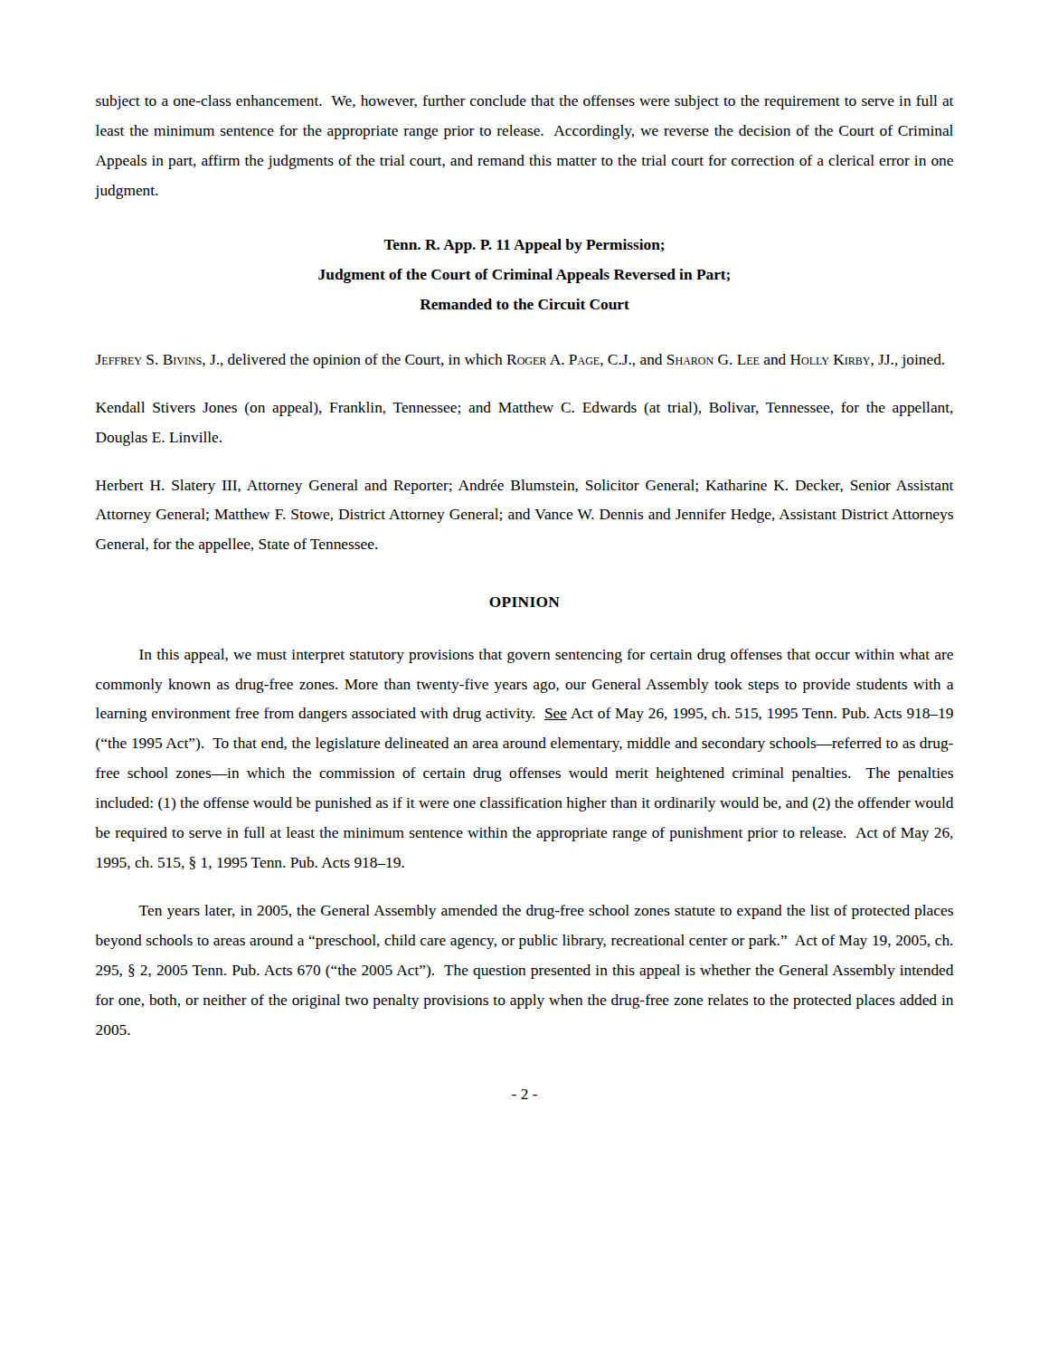subject to a one-class enhancement. We, however, further conclude that the offenses were subject to the requirement to serve in full at least the minimum sentence for the appropriate range prior to release. Accordingly, we reverse the decision of the Court of Criminal Appeals in part, affirm the judgments of the trial court, and remand this matter to the trial court for correction of a clerical error in one judgment.
Tenn. R. App. P. 11 Appeal by Permission;
Judgment of the Court of Criminal Appeals Reversed in Part;
Remanded to the Circuit Court
Jeffrey S. Bivins, J., delivered the opinion of the Court, in which Roger A. Page, C.J., and Sharon G. Lee and Holly Kirby, JJ., joined.
Kendall Stivers Jones (on appeal), Franklin, Tennessee; and Matthew C. Edwards (at trial), Bolivar, Tennessee, for the appellant, Douglas E. Linville.
Herbert H. Slatery III, Attorney General and Reporter; Andrée Blumstein, Solicitor General; Katharine K. Decker, Senior Assistant Attorney General; Matthew F. Stowe, District Attorney General; and Vance W. Dennis and Jennifer Hedge, Assistant District Attorneys General, for the appellee, State of Tennessee.
OPINION
In this appeal, we must interpret statutory provisions that govern sentencing for certain drug offenses that occur within what are commonly known as drug-free zones. More than twenty-five years ago, our General Assembly took steps to provide students with a learning environment free from dangers associated with drug activity. See Act of May 26, 1995, ch. 515, 1995 Tenn. Pub. Acts 918–19 (“the 1995 Act”). To that end, the legislature delineated an area around elementary, middle and secondary schools—referred to as drug-free school zones—in which the commission of certain drug offenses would merit heightened criminal penalties. The penalties included: (1) the offense would be punished as if it were one classification higher than it ordinarily would be, and (2) the offender would be required to serve in full at least the minimum sentence within the appropriate range of punishment prior to release. Act of May 26, 1995, ch. 515, § 1, 1995 Tenn. Pub. Acts 918–19.
Ten years later, in 2005, the General Assembly amended the drug-free school zones statute to expand the list of protected places beyond schools to areas around a “preschool, child care agency, or public library, recreational center or park.” Act of May 19, 2005, ch. 295, § 2, 2005 Tenn. Pub. Acts 670 (“the 2005 Act”). The question presented in this appeal is whether the General Assembly intended for one, both, or neither of the original two penalty provisions to apply when the drug-free zone relates to the protected places added in 2005.
- 2 -